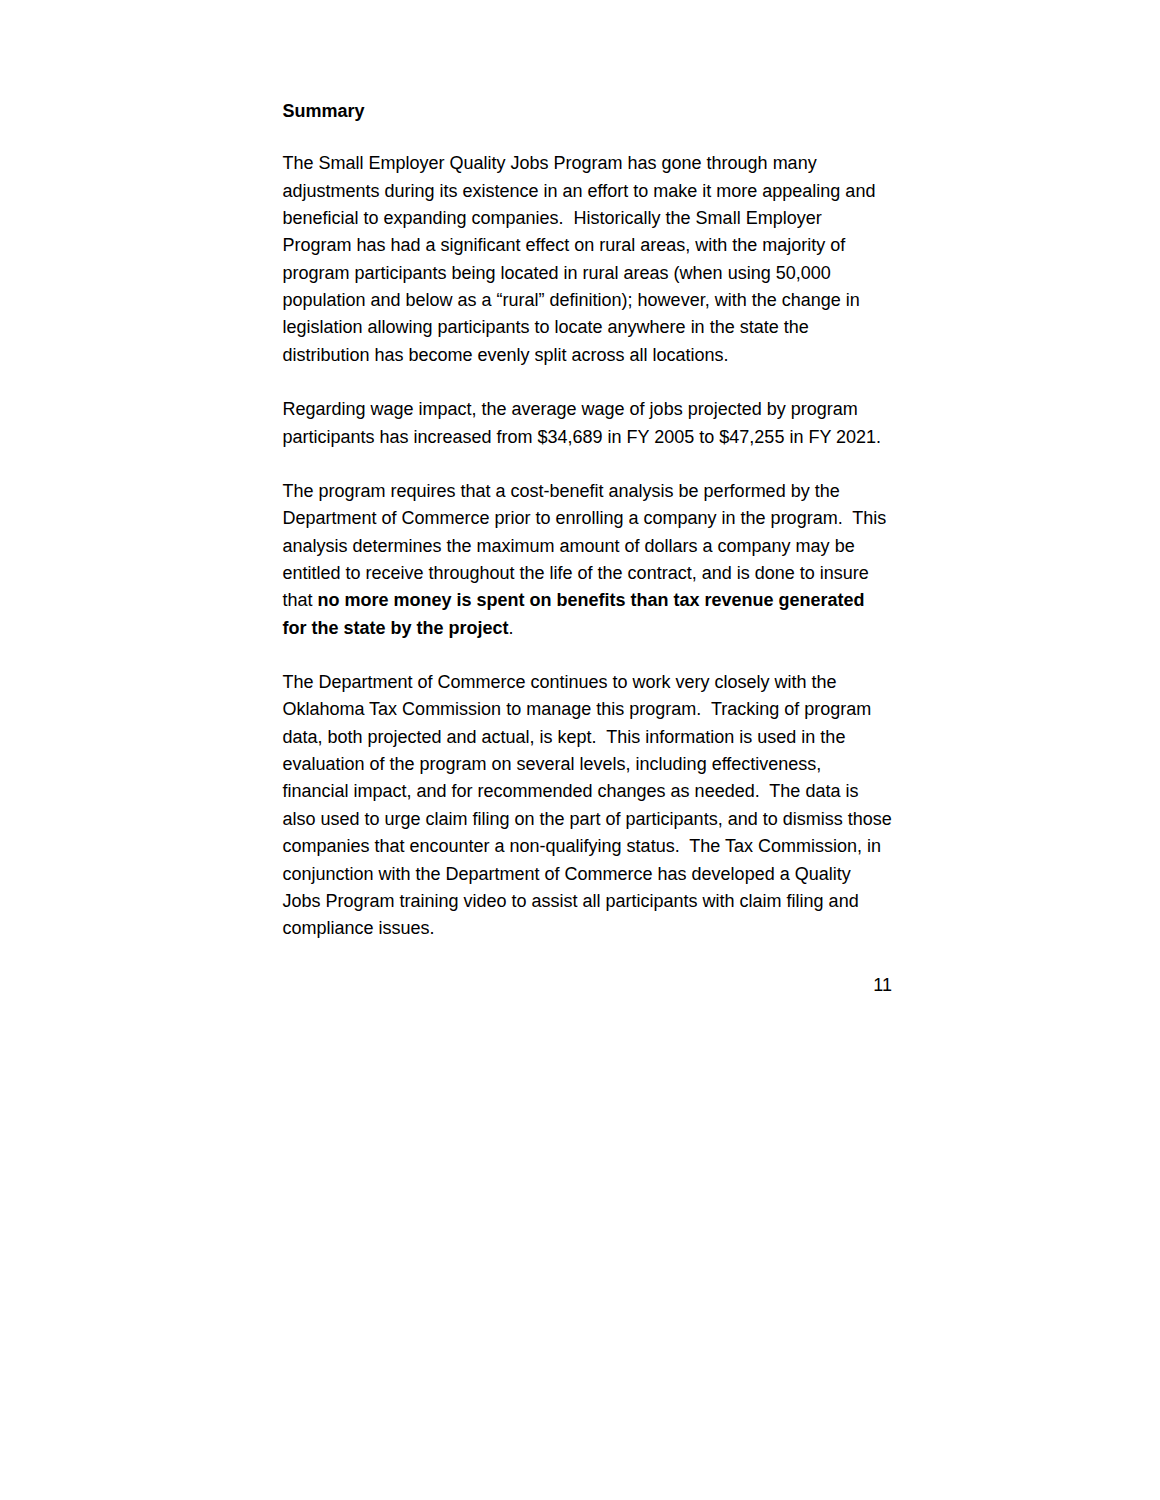Summary
The Small Employer Quality Jobs Program has gone through many adjustments during its existence in an effort to make it more appealing and beneficial to expanding companies. Historically the Small Employer Program has had a significant effect on rural areas, with the majority of program participants being located in rural areas (when using 50,000 population and below as a “rural” definition); however, with the change in legislation allowing participants to locate anywhere in the state the distribution has become evenly split across all locations.
Regarding wage impact, the average wage of jobs projected by program participants has increased from $34,689 in FY 2005 to $47,255 in FY 2021.
The program requires that a cost-benefit analysis be performed by the Department of Commerce prior to enrolling a company in the program. This analysis determines the maximum amount of dollars a company may be entitled to receive throughout the life of the contract, and is done to insure that no more money is spent on benefits than tax revenue generated for the state by the project.
The Department of Commerce continues to work very closely with the Oklahoma Tax Commission to manage this program. Tracking of program data, both projected and actual, is kept. This information is used in the evaluation of the program on several levels, including effectiveness, financial impact, and for recommended changes as needed. The data is also used to urge claim filing on the part of participants, and to dismiss those companies that encounter a non-qualifying status. The Tax Commission, in conjunction with the Department of Commerce has developed a Quality Jobs Program training video to assist all participants with claim filing and compliance issues.
11